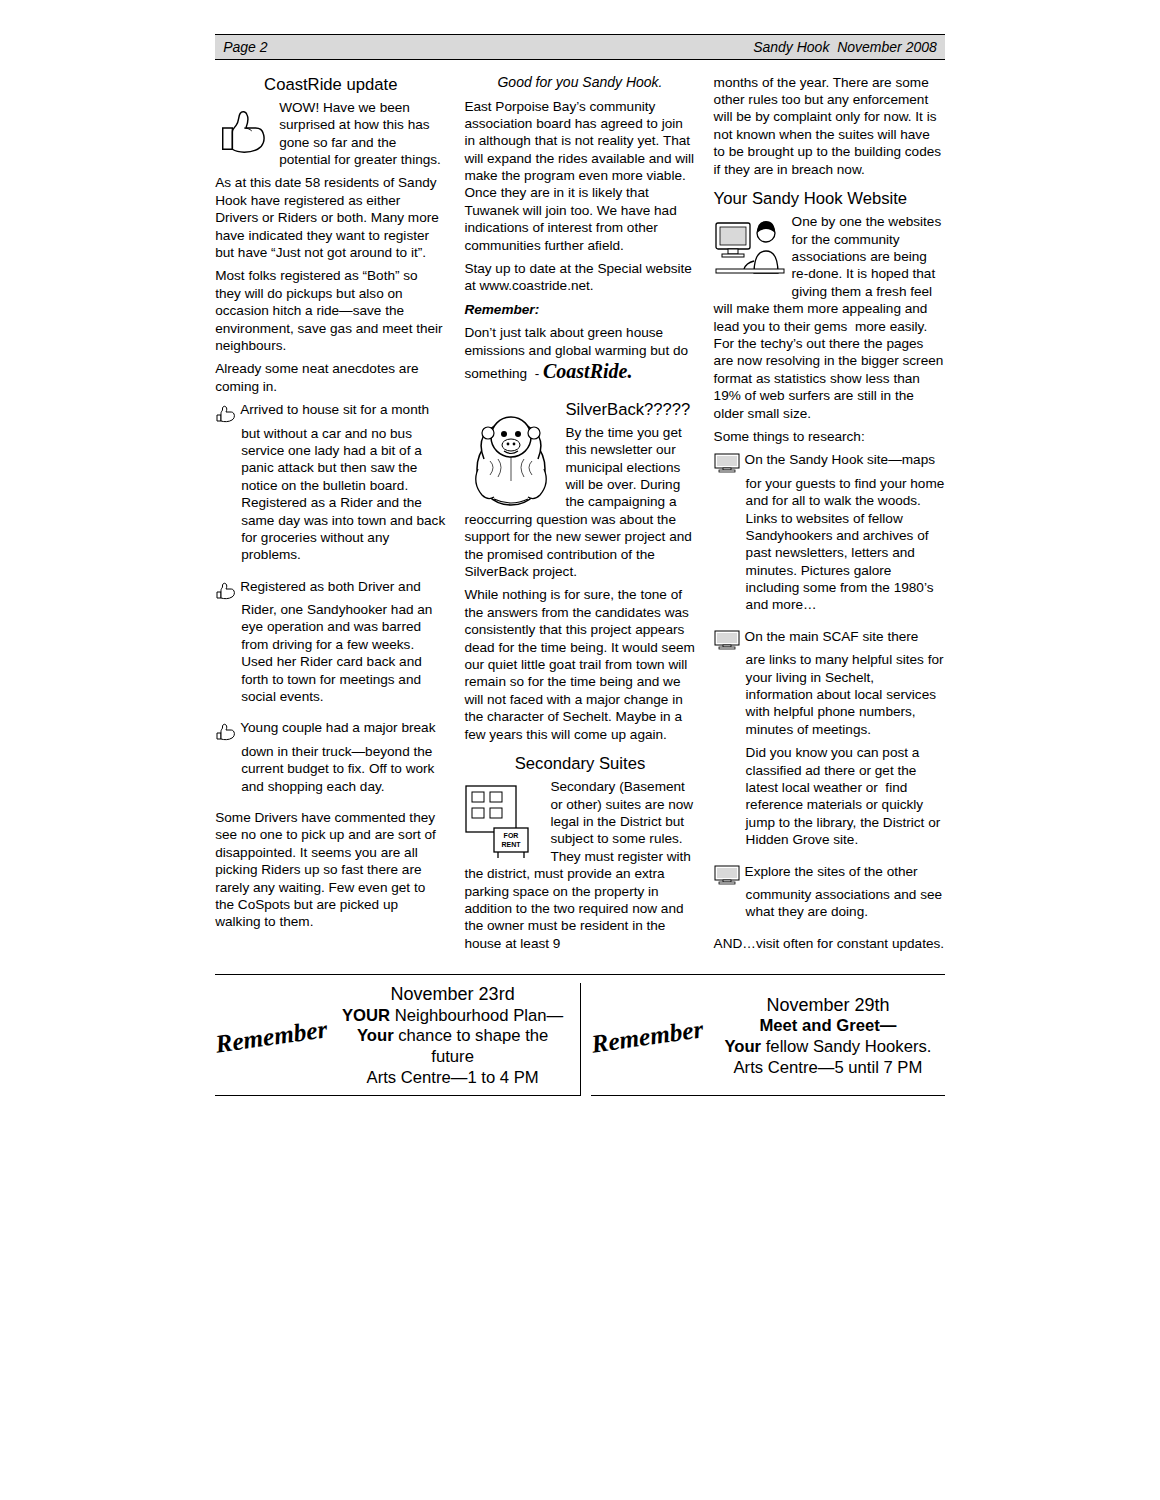Page 2
Sandy Hook November 2008
CoastRide update
WOW! Have we been surprised at how this has gone so far and the potential for greater things.
As at this date 58 residents of Sandy Hook have registered as either Drivers or Riders or both. Many more have indicated they want to register but have “Just not got around to it”.
Most folks registered as “Both” so they will do pickups but also on occasion hitch a ride—save the environment, save gas and meet their neighbours.
Already some neat anecdotes are coming in.
Arrived to house sit for a month
but without a car and no bus service one lady had a bit of a panic attack but then saw the notice on the bulletin board. Registered as a Rider and the same day was into town and back for groceries without any problems.
Registered as both Driver and
Rider, one Sandyhooker had an eye operation and was barred from driving for a few weeks. Used her Rider card back and forth to town for meetings and social events.
Young couple had a major break
down in their truck—beyond the current budget to fix. Off to work and shopping each day.
Some Drivers have commented they see no one to pick up and are sort of disappointed. It seems you are all picking Riders up so fast there are rarely any waiting. Few even get to the CoSpots but are picked up walking to them.
Good for you Sandy Hook.
East Porpoise Bay’s community association board has agreed to join in although that is not reality yet. That will expand the rides available and will make the program even more viable. Once they are in it is likely that Tuwanek will join too. We have had indications of interest from other communities further afield.
Stay up to date at the Special website at www.coastride.net.
Remember:
Don’t just talk about green house emissions and global warming but do something - CoastRide.
SilverBack?????
By the time you get this newsletter our municipal elections will be over. During the campaigning a reoccurring question was about the support for the new sewer project and the promised contribution of the SilverBack project.
While nothing is for sure, the tone of the answers from the candidates was consistently that this project appears dead for the time being. It would seem our quiet little goat trail from town will remain so for the time being and we will not faced with a major change in the character of Sechelt. Maybe in a few years this will come up again.
Secondary Suites
FOR RENT
Secondary (Basement or other) suites are now legal in the District but subject to some rules. They must register with the district, must provide an extra parking space on the property in addition to the two required now and the owner must be resident in the house at least 9
months of the year. There are some other rules too but any enforcement will be by complaint only for now. It is not known when the suites will have to be brought up to the building codes if they are in breach now.
Your Sandy Hook Website
One by one the websites for the community associations are being re-done. It is hoped that giving them a fresh feel will make them more appealing and lead you to their gems more easily. For the techy’s out there the pages are now resolving in the bigger screen format as statistics show less than 19% of web surfers are still in the older small size.
Some things to research:
On the Sandy Hook site—maps
for your guests to find your home and for all to walk the woods. Links to websites of fellow Sandyhookers and archives of past newsletters, letters and minutes. Pictures galore including some from the 1980’s and more…
On the main SCAF site there
are links to many helpful sites for your living in Sechelt, information about local services with helpful phone numbers, minutes of meetings.
Did you know you can post a classified ad there or get the latest local weather or find reference materials or quickly jump to the library, the District or Hidden Grove site.
Explore the sites of the other
community associations and see what they are doing.
AND…visit often for constant updates.
Remember
November 23rd
YOUR Neighbourhood Plan—
Your chance to shape the future
Arts Centre—1 to 4 PM
Remember
November 29th
Meet and Greet—
Your fellow Sandy Hookers.
Arts Centre—5 until 7 PM